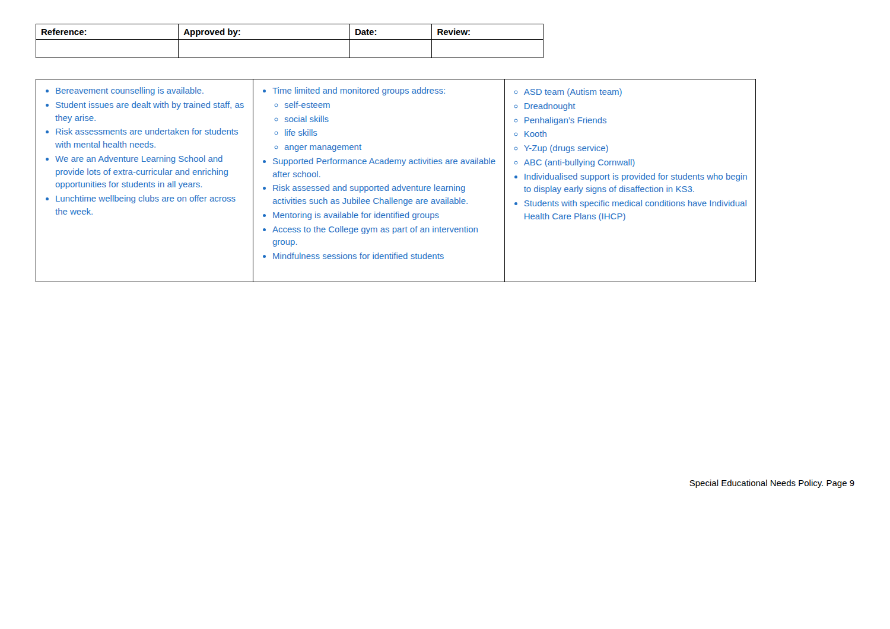| Reference: | Approved by: | Date: | Review: |
| --- | --- | --- | --- |
| Bereavement counselling is available. Student issues are dealt with by trained staff, as they arise. Risk assessments are undertaken for students with mental health needs. We are an Adventure Learning School and provide lots of extra-curricular and enriching opportunities for students in all years. Lunchtime wellbeing clubs are on offer across the week. | Time limited and monitored groups address: self-esteem social skills life skills anger management Supported Performance Academy activities are available after school. Risk assessed and supported adventure learning activities such as Jubilee Challenge are available. Mentoring is available for identified groups Access to the College gym as part of an intervention group. Mindfulness sessions for identified students | ASD team (Autism team) Dreadnought Penhaligan’s Friends Kooth Y-Zup (drugs service) ABC (anti-bullying Cornwall) Individualised support is provided for students who begin to display early signs of disaffection in KS3. Students with specific medical conditions have Individual Health Care Plans (IHCP) |
Special Educational Needs Policy. Page 9